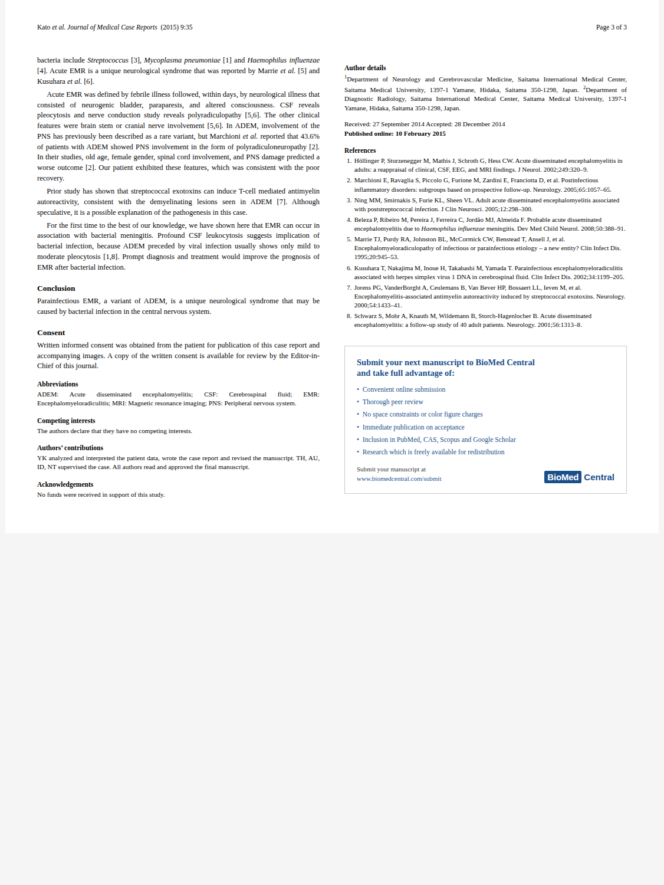Kato et al. Journal of Medical Case Reports (2015) 9:35
Page 3 of 3
bacteria include Streptococcus [3], Mycoplasma pneumoniae [1] and Haemophilus influenzae [4]. Acute EMR is a unique neurological syndrome that was reported by Marrie et al. [5] and Kusuhara et al. [6].
Acute EMR was defined by febrile illness followed, within days, by neurological illness that consisted of neurogenic bladder, paraparesis, and altered consciousness. CSF reveals pleocytosis and nerve conduction study reveals polyradiculopathy [5,6]. The other clinical features were brain stem or cranial nerve involvement [5,6]. In ADEM, involvement of the PNS has previously been described as a rare variant, but Marchioni et al. reported that 43.6% of patients with ADEM showed PNS involvement in the form of polyradiculoneuropathy [2]. In their studies, old age, female gender, spinal cord involvement, and PNS damage predicted a worse outcome [2]. Our patient exhibited these features, which was consistent with the poor recovery.
Prior study has shown that streptococcal exotoxins can induce T-cell mediated antimyelin autoreactivity, consistent with the demyelinating lesions seen in ADEM [7]. Although speculative, it is a possible explanation of the pathogenesis in this case.
For the first time to the best of our knowledge, we have shown here that EMR can occur in association with bacterial meningitis. Profound CSF leukocytosis suggests implication of bacterial infection, because ADEM preceded by viral infection usually shows only mild to moderate pleocytosis [1,8]. Prompt diagnosis and treatment would improve the prognosis of EMR after bacterial infection.
Conclusion
Parainfectious EMR, a variant of ADEM, is a unique neurological syndrome that may be caused by bacterial infection in the central nervous system.
Consent
Written informed consent was obtained from the patient for publication of this case report and accompanying images. A copy of the written consent is available for review by the Editor-in-Chief of this journal.
Abbreviations
ADEM: Acute disseminated encephalomyelitis; CSF: Cerebrospinal fluid; EMR: Encephalomyeloradiculitis; MRI: Magnetic resonance imaging; PNS: Peripheral nervous system.
Competing interests
The authors declare that they have no competing interests.
Authors’ contributions
YK analyzed and interpreted the patient data, wrote the case report and revised the manuscript. TH, AU, ID, NT supervised the case. All authors read and approved the final manuscript.
Acknowledgements
No funds were received in support of this study.
Author details
1Department of Neurology and Cerebrovascular Medicine, Saitama International Medical Center, Saitama Medical University, 1397-1 Yamane, Hidaka, Saitama 350-1298, Japan. 2Department of Diagnostic Radiology, Saitama International Medical Center, Saitama Medical University, 1397-1 Yamane, Hidaka, Saitama 350-1298, Japan.
Received: 27 September 2014 Accepted: 28 December 2014
Published online: 10 February 2015
References
Höllinger P, Sturzenegger M, Mathis J, Schroth G, Hess CW. Acute disseminated encephalomyelitis in adults: a reappraisal of clinical, CSF, EEG, and MRI findings. J Neurol. 2002;249:320–9.
Marchioni E, Ravaglia S, Piccolo G, Furione M, Zardini E, Franciotta D, et al. Postinfectious inflammatory disorders: subgroups based on prospective follow-up. Neurology. 2005;65:1057–65.
Ning MM, Smirnakis S, Furie KL, Sheen VL. Adult acute disseminated encephalomyelitis associated with poststreptococcal infection. J Clin Neurosci. 2005;12:298–300.
Beleza P, Ribeiro M, Pereira J, Ferreira C, Jordão MJ, Almeida F. Probable acute disseminated encephalomyelitis due to Haemophilus influenzae meningitis. Dev Med Child Neurol. 2008;50:388–91.
Marrie TJ, Purdy RA, Johnston BL, McCormick CW, Benstead T, Ansell J, et al. Encephalomyeloradiculopathy of infectious or parainfectious etiology – a new entity? Clin Infect Dis. 1995;20:945–53.
Kusuhara T, Nakajima M, Inoue H, Takahashi M, Yamada T. Parainfectious encephalomyeloradiculitis associated with herpes simplex virus 1 DNA in cerebrospinal fluid. Clin Infect Dis. 2002;34:1199–205.
Jorens PG, VanderBorght A, Ceulemans B, Van Bever HP, Bossaert LL, Ieven M, et al. Encephalomyelitis-associated antimyelin autoreactivity induced by streptococcal exotoxins. Neurology. 2000;54:1433–41.
Schwarz S, Mohr A, Knauth M, Wildemann B, Storch-Hagenlocher B. Acute disseminated encephalomyelitis: a follow-up study of 40 adult patients. Neurology. 2001;56:1313–8.
Submit your next manuscript to BioMed Central
and take full advantage of:
Convenient online submission
Thorough peer review
No space constraints or color figure charges
Immediate publication on acceptance
Inclusion in PubMed, CAS, Scopus and Google Scholar
Research which is freely available for redistribution
Submit your manuscript at
www.biomedcentral.com/submit
BioMed Central